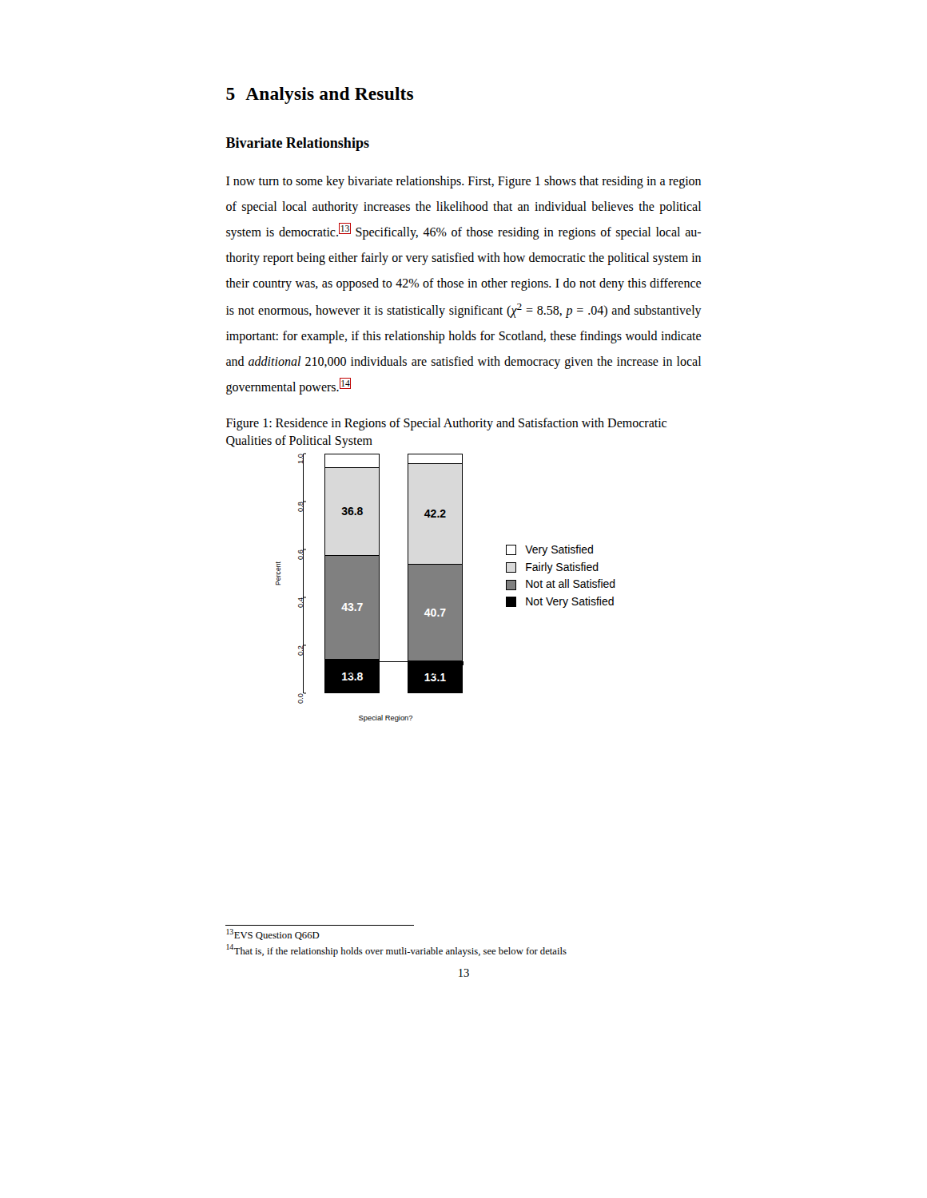5 Analysis and Results
Bivariate Relationships
I now turn to some key bivariate relationships. First, Figure 1 shows that residing in a region of special local authority increases the likelihood that an individual believes the political system is democratic.13 Specifically, 46% of those residing in regions of special local authority report being either fairly or very satisfied with how democratic the political system in their country was, as opposed to 42% of those in other regions. I do not deny this difference is not enormous, however it is statistically significant (χ2 = 8.58, p = .04) and substantively important: for example, if this relationship holds for Scotland, these findings would indicate and additional 210,000 individuals are satisfied with democracy given the increase in local governmental powers.14
Figure 1: Residence in Regions of Special Authority and Satisfaction with Democratic Qualities of Political System
Percent
1.0
0.8
0.6
0.4
0.2
0.0
36.8
43.7
13.8
42.2
40.7
13.1
No
Yes
Special Region?
Very Satisfied
Fairly Satisfied
Not at all Satisfied
Not Very Satisfied
13EVS Question Q66D
14That is, if the relationship holds over mutli-variable anlaysis, see below for details
13